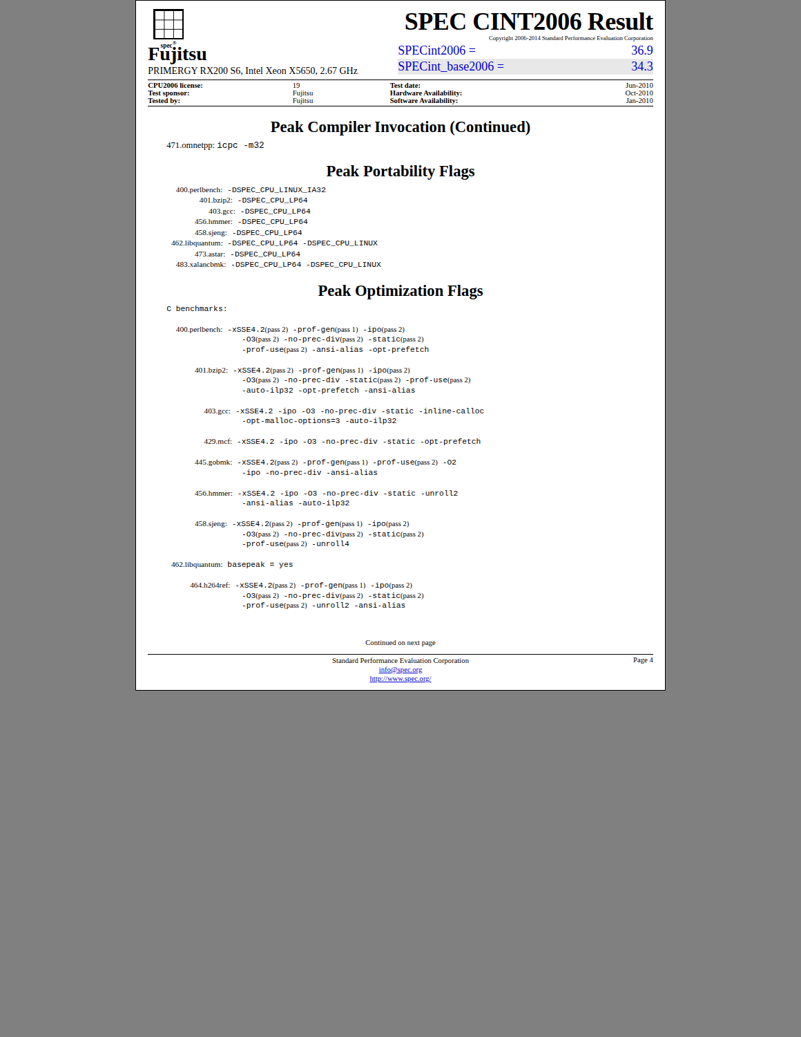spec®
SPEC CINT2006 Result
Copyright 2006-2014 Standard Performance Evaluation Corporation
Fujitsu
| SPECint2006 = | 36.9 |
| SPECint_base2006 = | 34.3 |
PRIMERGY RX200 S6, Intel Xeon X5650, 2.67 GHz
| CPU2006 license: | 19 | Test date: | Jun-2010 |
| Test sponsor: | Fujitsu | Hardware Availability: | Oct-2010 |
| Tested by: | Fujitsu | Software Availability: | Jan-2010 |
Peak Compiler Invocation (Continued)
471.omnetpp: icpc -m32
Peak Portability Flags
400.perlbench: -DSPEC_CPU_LINUX_IA32 401.bzip2: -DSPEC_CPU_LP64 403.gcc: -DSPEC_CPU_LP64 456.hmmer: -DSPEC_CPU_LP64 458.sjeng: -DSPEC_CPU_LP64 462.libquantum: -DSPEC_CPU_LP64 -DSPEC_CPU_LINUX 473.astar: -DSPEC_CPU_LP64 483.xalancbmk: -DSPEC_CPU_LP64 -DSPEC_CPU_LINUX
Peak Optimization Flags
C benchmarks: 400.perlbench: -xSSE4.2(pass 2) -prof-gen(pass 1) -ipo(pass 2) -O3(pass 2) -no-prec-div(pass 2) -static(pass 2) -prof-use(pass 2) -ansi-alias -opt-prefetch 401.bzip2: -xSSE4.2(pass 2) -prof-gen(pass 1) -ipo(pass 2) -O3(pass 2) -no-prec-div -static(pass 2) -prof-use(pass 2) -auto-ilp32 -opt-prefetch -ansi-alias 403.gcc: -xSSE4.2 -ipo -O3 -no-prec-div -static -inline-calloc -opt-malloc-options=3 -auto-ilp32 429.mcf: -xSSE4.2 -ipo -O3 -no-prec-div -static -opt-prefetch 445.gobmk: -xSSE4.2(pass 2) -prof-gen(pass 1) -prof-use(pass 2) -O2 -ipo -no-prec-div -ansi-alias 456.hmmer: -xSSE4.2 -ipo -O3 -no-prec-div -static -unroll2 -ansi-alias -auto-ilp32 458.sjeng: -xSSE4.2(pass 2) -prof-gen(pass 1) -ipo(pass 2) -O3(pass 2) -no-prec-div(pass 2) -static(pass 2) -prof-use(pass 2) -unroll4 462.libquantum: basepeak = yes 464.h264ref: -xSSE4.2(pass 2) -prof-gen(pass 1) -ipo(pass 2) -O3(pass 2) -no-prec-div(pass 2) -static(pass 2) -prof-use(pass 2) -unroll2 -ansi-alias
Continued on next page
Standard Performance Evaluation Corporation
info@spec.org
http://www.spec.org/
Page 4